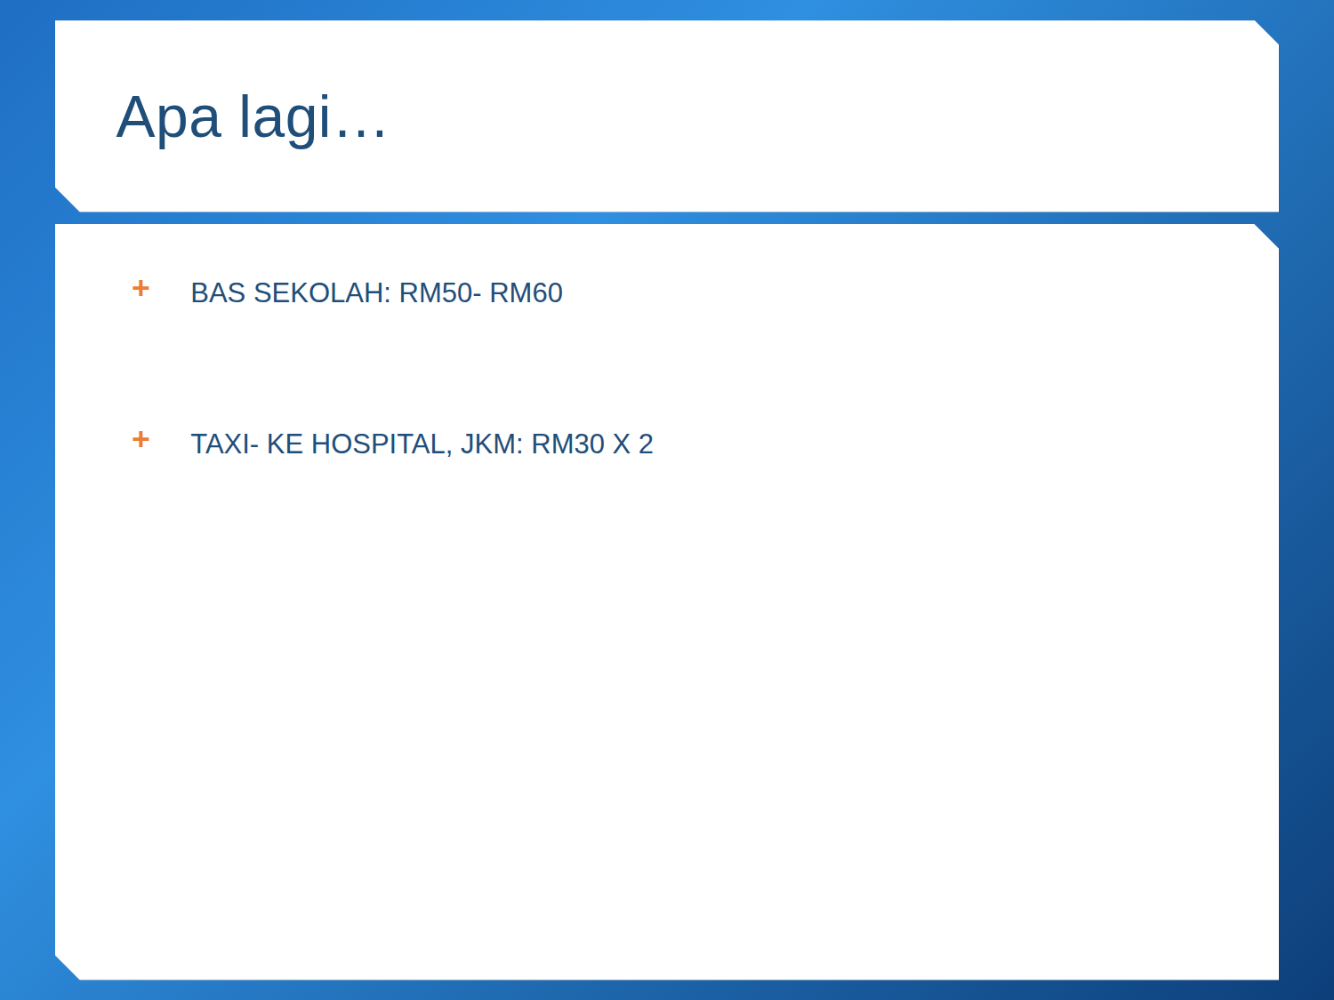Apa lagi…
Bas sekolah: RM50- RM60
Taxi- ke hospital, JKM: RM30 X 2